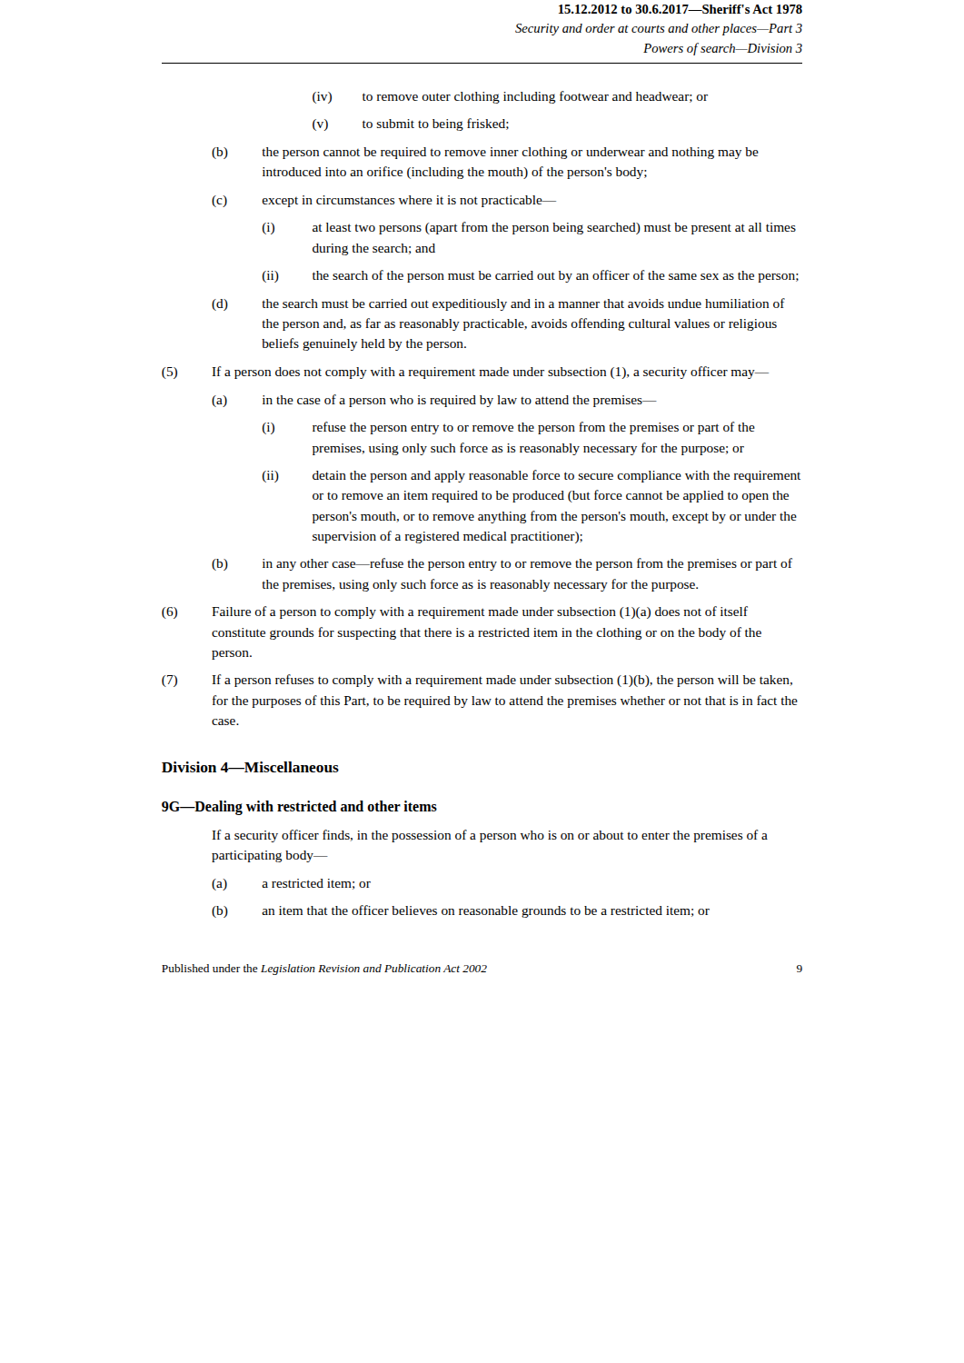15.12.2012 to 30.6.2017—Sheriff's Act 1978
Security and order at courts and other places—Part 3
Powers of search—Division 3
(iv)
to remove outer clothing including footwear and headwear; or
(v)
to submit to being frisked;
(b)
the person cannot be required to remove inner clothing or underwear and nothing may be introduced into an orifice (including the mouth) of the person's body;
(c)
except in circumstances where it is not practicable—
(i)
at least two persons (apart from the person being searched) must be present at all times during the search; and
(ii)
the search of the person must be carried out by an officer of the same sex as the person;
(d)
the search must be carried out expeditiously and in a manner that avoids undue humiliation of the person and, as far as reasonably practicable, avoids offending cultural values or religious beliefs genuinely held by the person.
(5)
If a person does not comply with a requirement made under subsection (1), a security officer may—
(a)
in the case of a person who is required by law to attend the premises—
(i)
refuse the person entry to or remove the person from the premises or part of the premises, using only such force as is reasonably necessary for the purpose; or
(ii)
detain the person and apply reasonable force to secure compliance with the requirement or to remove an item required to be produced (but force cannot be applied to open the person's mouth, or to remove anything from the person's mouth, except by or under the supervision of a registered medical practitioner);
(b)
in any other case—refuse the person entry to or remove the person from the premises or part of the premises, using only such force as is reasonably necessary for the purpose.
(6)
Failure of a person to comply with a requirement made under subsection (1)(a) does not of itself constitute grounds for suspecting that there is a restricted item in the clothing or on the body of the person.
(7)
If a person refuses to comply with a requirement made under subsection (1)(b), the person will be taken, for the purposes of this Part, to be required by law to attend the premises whether or not that is in fact the case.
Division 4—Miscellaneous
9G—Dealing with restricted and other items
If a security officer finds, in the possession of a person who is on or about to enter the premises of a participating body—
(a)
a restricted item; or
(b)
an item that the officer believes on reasonable grounds to be a restricted item; or
Published under the Legislation Revision and Publication Act 2002
9